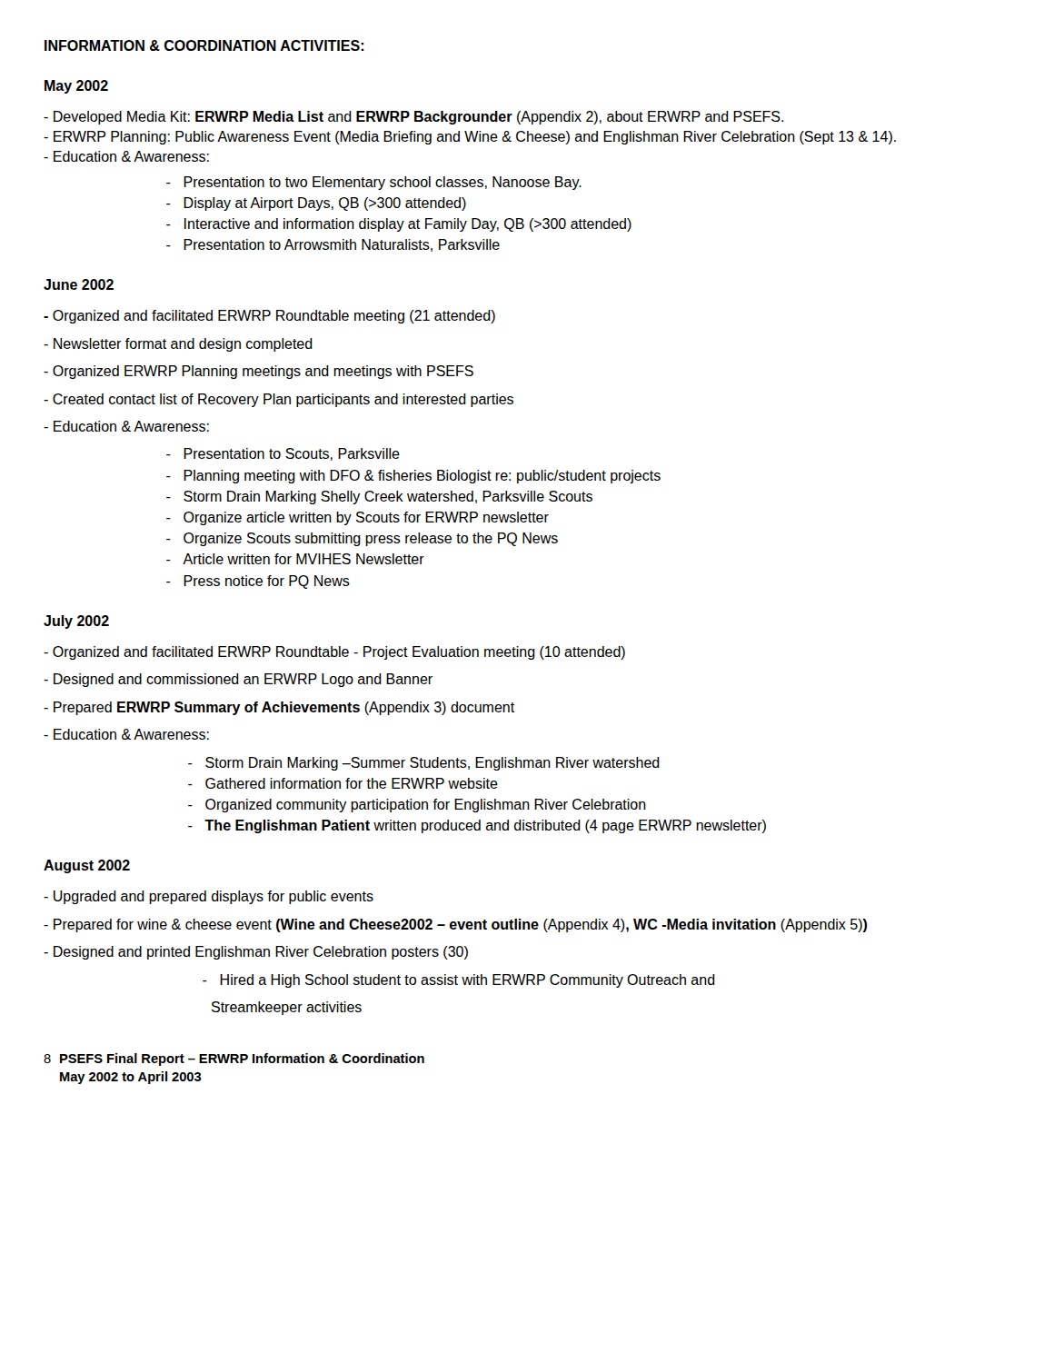INFORMATION & COORDINATION ACTIVITIES:
May 2002
- Developed Media Kit: ERWRP Media List and ERWRP Backgrounder (Appendix 2), about ERWRP and PSEFS.
- ERWRP Planning: Public Awareness Event (Media Briefing and Wine & Cheese) and Englishman River Celebration (Sept 13 & 14).
- Education & Awareness:
Presentation to two Elementary school classes, Nanoose Bay.
Display at Airport Days, QB (>300 attended)
Interactive and information display at Family Day, QB (>300 attended)
Presentation to Arrowsmith Naturalists, Parksville
June 2002
- Organized and facilitated ERWRP Roundtable meeting (21 attended)
- Newsletter format and design completed
- Organized ERWRP Planning meetings and meetings with PSEFS
- Created contact list of Recovery Plan participants and interested parties
- Education & Awareness:
Presentation to Scouts, Parksville
Planning meeting with DFO & fisheries Biologist re: public/student projects
Storm Drain Marking Shelly Creek watershed, Parksville Scouts
Organize article written by Scouts for ERWRP newsletter
Organize Scouts submitting press release to the PQ News
Article written for MVIHES Newsletter
Press notice for PQ News
July 2002
- Organized and facilitated ERWRP Roundtable - Project Evaluation meeting (10 attended)
- Designed and commissioned an ERWRP Logo and Banner
- Prepared ERWRP Summary of Achievements (Appendix 3) document
- Education & Awareness:
Storm Drain Marking –Summer Students, Englishman River watershed
Gathered information for the ERWRP website
Organized community participation for Englishman River Celebration
The Englishman Patient written produced and distributed (4 page ERWRP newsletter)
August 2002
- Upgraded and prepared displays for public events
- Prepared for wine & cheese event (Wine and Cheese2002 – event outline (Appendix 4), WC -Media invitation (Appendix 5))
- Designed and printed Englishman River Celebration posters (30)
Hired a High School student to assist with ERWRP Community Outreach and
Streamkeeper activities
8 PSEFS Final Report – ERWRP Information & Coordination
May 2002 to April 2003